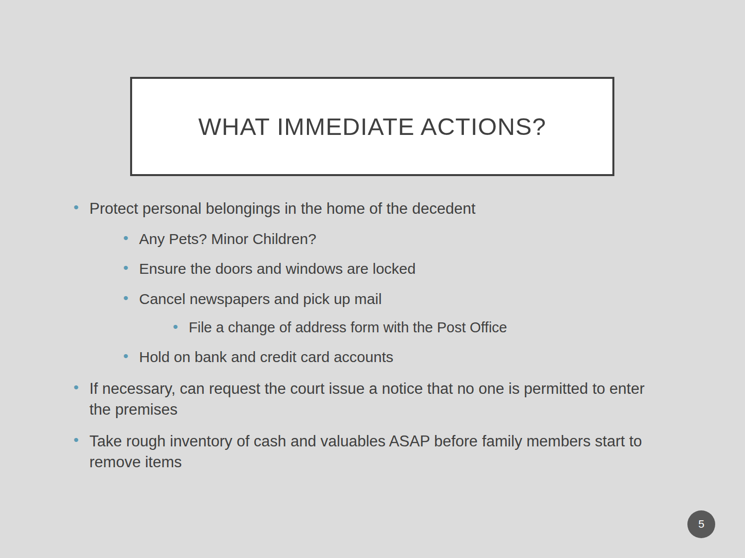What Immediate Actions?
Protect personal belongings in the home of the decedent
Any Pets? Minor Children?
Ensure the doors and windows are locked
Cancel newspapers and pick up mail
File a change of address form with the Post Office
Hold on bank and credit card accounts
If necessary, can request the court issue a notice that no one is permitted to enter the premises
Take rough inventory of cash and valuables ASAP before family members start to remove items
5